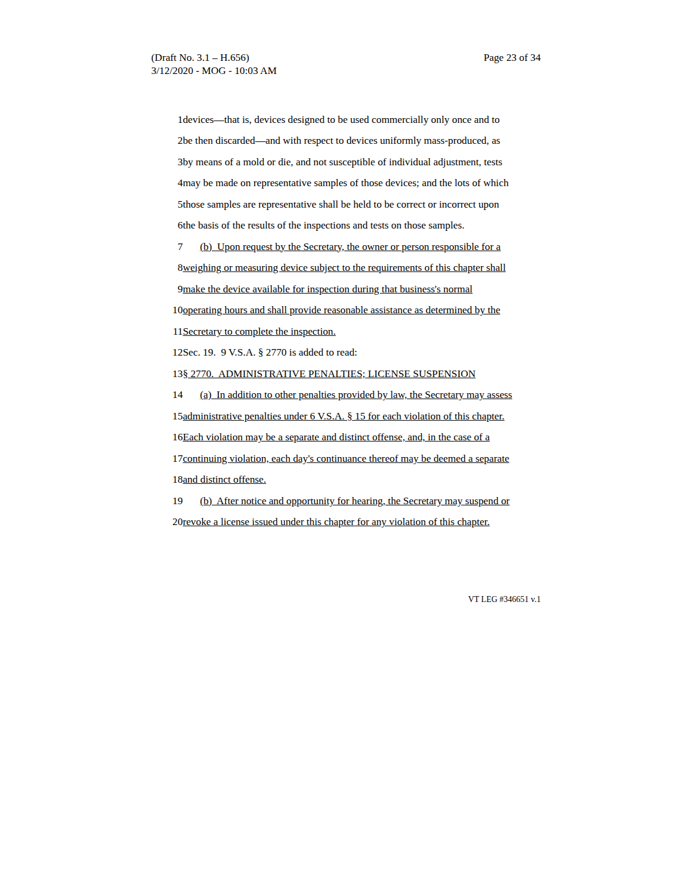(Draft No. 3.1 – H.656)
3/12/2020 - MOG - 10:03 AM
Page 23 of 34
| 1 | devices—that is, devices designed to be used commercially only once and to |
| 2 | be then discarded—and with respect to devices uniformly mass-produced, as |
| 3 | by means of a mold or die, and not susceptible of individual adjustment, tests |
| 4 | may be made on representative samples of those devices; and the lots of which |
| 5 | those samples are representative shall be held to be correct or incorrect upon |
| 6 | the basis of the results of the inspections and tests on those samples. |
| 7 | (b) Upon request by the Secretary, the owner or person responsible for a |
| 8 | weighing or measuring device subject to the requirements of this chapter shall |
| 9 | make the device available for inspection during that business's normal |
| 10 | operating hours and shall provide reasonable assistance as determined by the |
| 11 | Secretary to complete the inspection. |
| 12 | Sec. 19. 9 V.S.A. § 2770 is added to read: |
| 13 | § 2770. ADMINISTRATIVE PENALTIES; LICENSE SUSPENSION |
| 14 | (a) In addition to other penalties provided by law, the Secretary may assess |
| 15 | administrative penalties under 6 V.S.A. § 15 for each violation of this chapter. |
| 16 | Each violation may be a separate and distinct offense, and, in the case of a |
| 17 | continuing violation, each day's continuance thereof may be deemed a separate |
| 18 | and distinct offense. |
| 19 | (b) After notice and opportunity for hearing, the Secretary may suspend or |
| 20 | revoke a license issued under this chapter for any violation of this chapter. |
VT LEG #346651 v.1